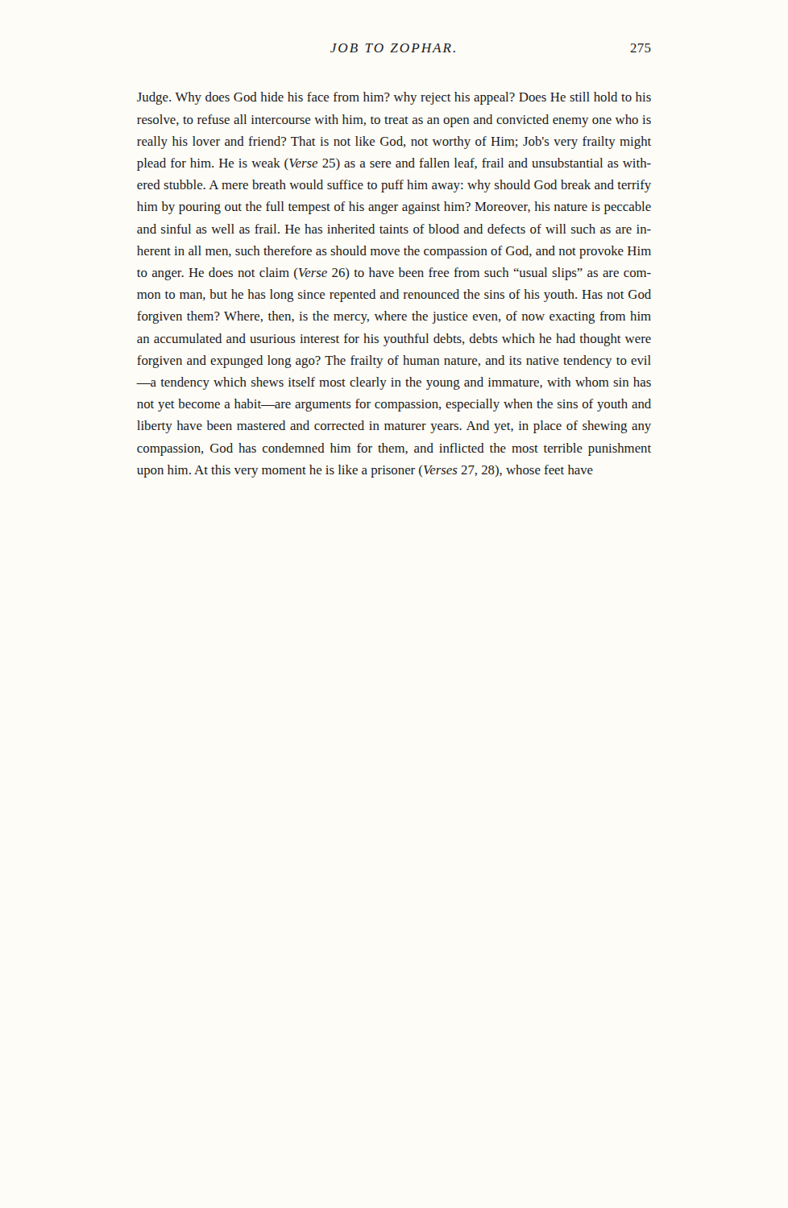Job to Zophar. 275
Judge. Why does God hide his face from him? why reject his appeal? Does He still hold to his resolve, to refuse all intercourse with him, to treat as an open and convicted enemy one who is really his lover and friend? That is not like God, not worthy of Him; Job's very frailty might plead for him. He is weak (Verse 25) as a sere and fallen leaf, frail and unsubstantial as withered stubble. A mere breath would suffice to puff him away: why should God break and terrify him by pouring out the full tempest of his anger against him? Moreover, his nature is peccable and sinful as well as frail. He has inherited taints of blood and defects of will such as are inherent in all men, such therefore as should move the compassion of God, and not provoke Him to anger. He does not claim (Verse 26) to have been free from such “usual slips” as are common to man, but he has long since repented and renounced the sins of his youth. Has not God forgiven them? Where, then, is the mercy, where the justice even, of now exacting from him an accumulated and usurious interest for his youthful debts, debts which he had thought were forgiven and expunged long ago? The frailty of human nature, and its native tendency to evil—a tendency which shews itself most clearly in the young and immature, with whom sin has not yet become a habit—are arguments for compassion, especially when the sins of youth and liberty have been mastered and corrected in maturer years. And yet, in place of shewing any compassion, God has condemned him for them, and inflicted the most terrible punishment upon him. At this very moment he is like a prisoner (Verses 27, 28), whose feet have